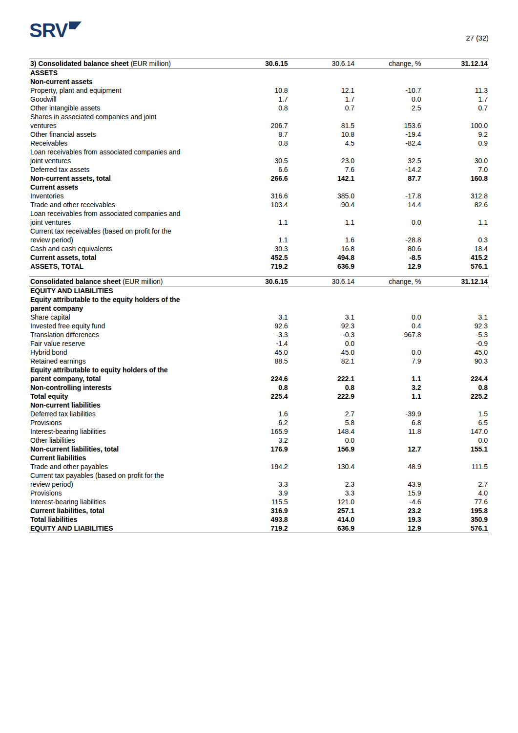SRV
27 (32)
| 3) Consolidated balance sheet (EUR million) | 30.6.15 | 30.6.14 | change, % | 31.12.14 |
| ASSETS | | | | |
| Non-current assets | | | | |
| Property, plant and equipment | 10.8 | 12.1 | -10.7 | 11.3 |
| Goodwill | 1.7 | 1.7 | 0.0 | 1.7 |
| Other intangible assets | 0.8 | 0.7 | 2.5 | 0.7 |
| Shares in associated companies and joint | | | | |
| ventures | 206.7 | 81.5 | 153.6 | 100.0 |
| Other financial assets | 8.7 | 10.8 | -19.4 | 9.2 |
| Receivables | 0.8 | 4.5 | -82.4 | 0.9 |
| Loan receivables from associated companies and | | | | |
| joint ventures | 30.5 | 23.0 | 32.5 | 30.0 |
| Deferred tax assets | 6.6 | 7.6 | -14.2 | 7.0 |
| Non-current assets, total | 266.6 | 142.1 | 87.7 | 160.8 |
| Current assets | | | | |
| Inventories | 316.6 | 385.0 | -17.8 | 312.8 |
| Trade and other receivables | 103.4 | 90.4 | 14.4 | 82.6 |
| Loan receivables from associated companies and | | | | |
| joint ventures | 1.1 | 1.1 | 0.0 | 1.1 |
| Current tax receivables (based on profit for the | | | | |
| review period) | 1.1 | 1.6 | -28.8 | 0.3 |
| Cash and cash equivalents | 30.3 | 16.8 | 80.6 | 18.4 |
| Current assets, total | 452.5 | 494.8 | -8.5 | 415.2 |
| ASSETS, TOTAL | 719.2 | 636.9 | 12.9 | 576.1 |
| Consolidated balance sheet (EUR million) | 30.6.15 | 30.6.14 | change, % | 31.12.14 |
| EQUITY AND LIABILITIES | | | | |
| Equity attributable to the equity holders of the | | | | |
| parent company | | | | |
| Share capital | 3.1 | 3.1 | 0.0 | 3.1 |
| Invested free equity fund | 92.6 | 92.3 | 0.4 | 92.3 |
| Translation differences | -3.3 | -0.3 | 967.8 | -5.3 |
| Fair value reserve | -1.4 | 0.0 | | -0.9 |
| Hybrid bond | 45.0 | 45.0 | 0.0 | 45.0 |
| Retained earnings | 88.5 | 82.1 | 7.9 | 90.3 |
| Equity attributable to equity holders of the | | | | |
| parent company, total | 224.6 | 222.1 | 1.1 | 224.4 |
| Non-controlling interests | 0.8 | 0.8 | 3.2 | 0.8 |
| Total equity | 225.4 | 222.9 | 1.1 | 225.2 |
| Non-current liabilities | | | | |
| Deferred tax liabilities | 1.6 | 2.7 | -39.9 | 1.5 |
| Provisions | 6.2 | 5.8 | 6.8 | 6.5 |
| Interest-bearing liabilities | 165.9 | 148.4 | 11.8 | 147.0 |
| Other liabilities | 3.2 | 0.0 | | 0.0 |
| Non-current liabilities, total | 176.9 | 156.9 | 12.7 | 155.1 |
| Current liabilities | | | | |
| Trade and other payables | 194.2 | 130.4 | 48.9 | 111.5 |
| Current tax payables (based on profit for the | | | | |
| review period) | 3.3 | 2.3 | 43.9 | 2.7 |
| Provisions | 3.9 | 3.3 | 15.9 | 4.0 |
| Interest-bearing liabilities | 115.5 | 121.0 | -4.6 | 77.6 |
| Current liabilities, total | 316.9 | 257.1 | 23.2 | 195.8 |
| Total liabilities | 493.8 | 414.0 | 19.3 | 350.9 |
| EQUITY AND LIABILITIES | 719.2 | 636.9 | 12.9 | 576.1 |